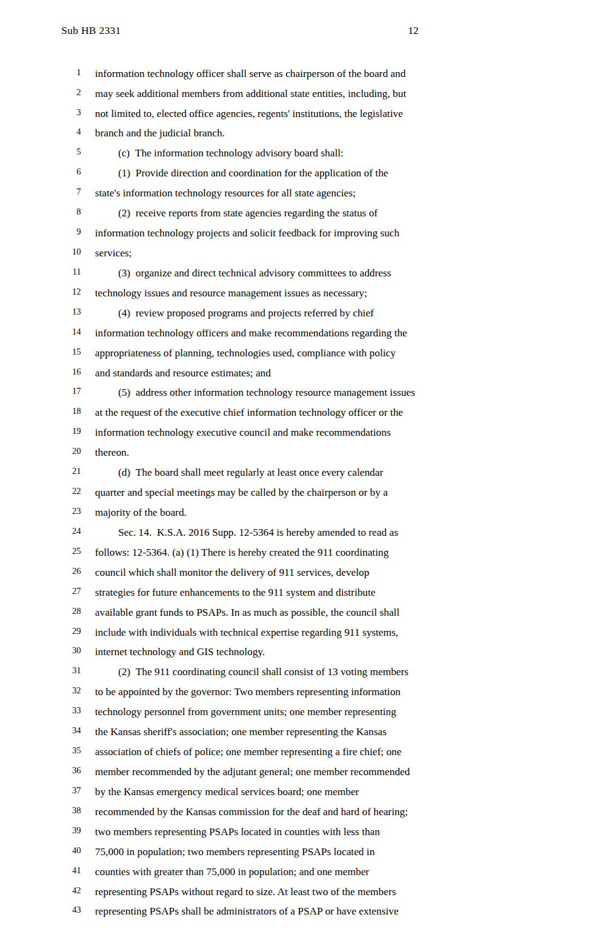Sub HB 2331 12
information technology officer shall serve as chairperson of the board and
may seek additional members from additional state entities, including, but
not limited to, elected office agencies, regents' institutions, the legislative
branch and the judicial branch.
(c) The information technology advisory board shall:
(1) Provide direction and coordination for the application of the
state's information technology resources for all state agencies;
(2) receive reports from state agencies regarding the status of
information technology projects and solicit feedback for improving such
services;
(3) organize and direct technical advisory committees to address
technology issues and resource management issues as necessary;
(4) review proposed programs and projects referred by chief
information technology officers and make recommendations regarding the
appropriateness of planning, technologies used, compliance with policy
and standards and resource estimates; and
(5) address other information technology resource management issues
at the request of the executive chief information technology officer or the
information technology executive council and make recommendations
thereon.
(d) The board shall meet regularly at least once every calendar
quarter and special meetings may be called by the chairperson or by a
majority of the board.
Sec. 14. K.S.A. 2016 Supp. 12-5364 is hereby amended to read as
follows: 12-5364. (a) (1) There is hereby created the 911 coordinating
council which shall monitor the delivery of 911 services, develop
strategies for future enhancements to the 911 system and distribute
available grant funds to PSAPs. In as much as possible, the council shall
include with individuals with technical expertise regarding 911 systems,
internet technology and GIS technology.
(2) The 911 coordinating council shall consist of 13 voting members
to be appointed by the governor: Two members representing information
technology personnel from government units; one member representing
the Kansas sheriff's association; one member representing the Kansas
association of chiefs of police; one member representing a fire chief; one
member recommended by the adjutant general; one member recommended
by the Kansas emergency medical services board; one member
recommended by the Kansas commission for the deaf and hard of hearing;
two members representing PSAPs located in counties with less than
75,000 in population; two members representing PSAPs located in
counties with greater than 75,000 in population; and one member
representing PSAPs without regard to size. At least two of the members
representing PSAPs shall be administrators of a PSAP or have extensive